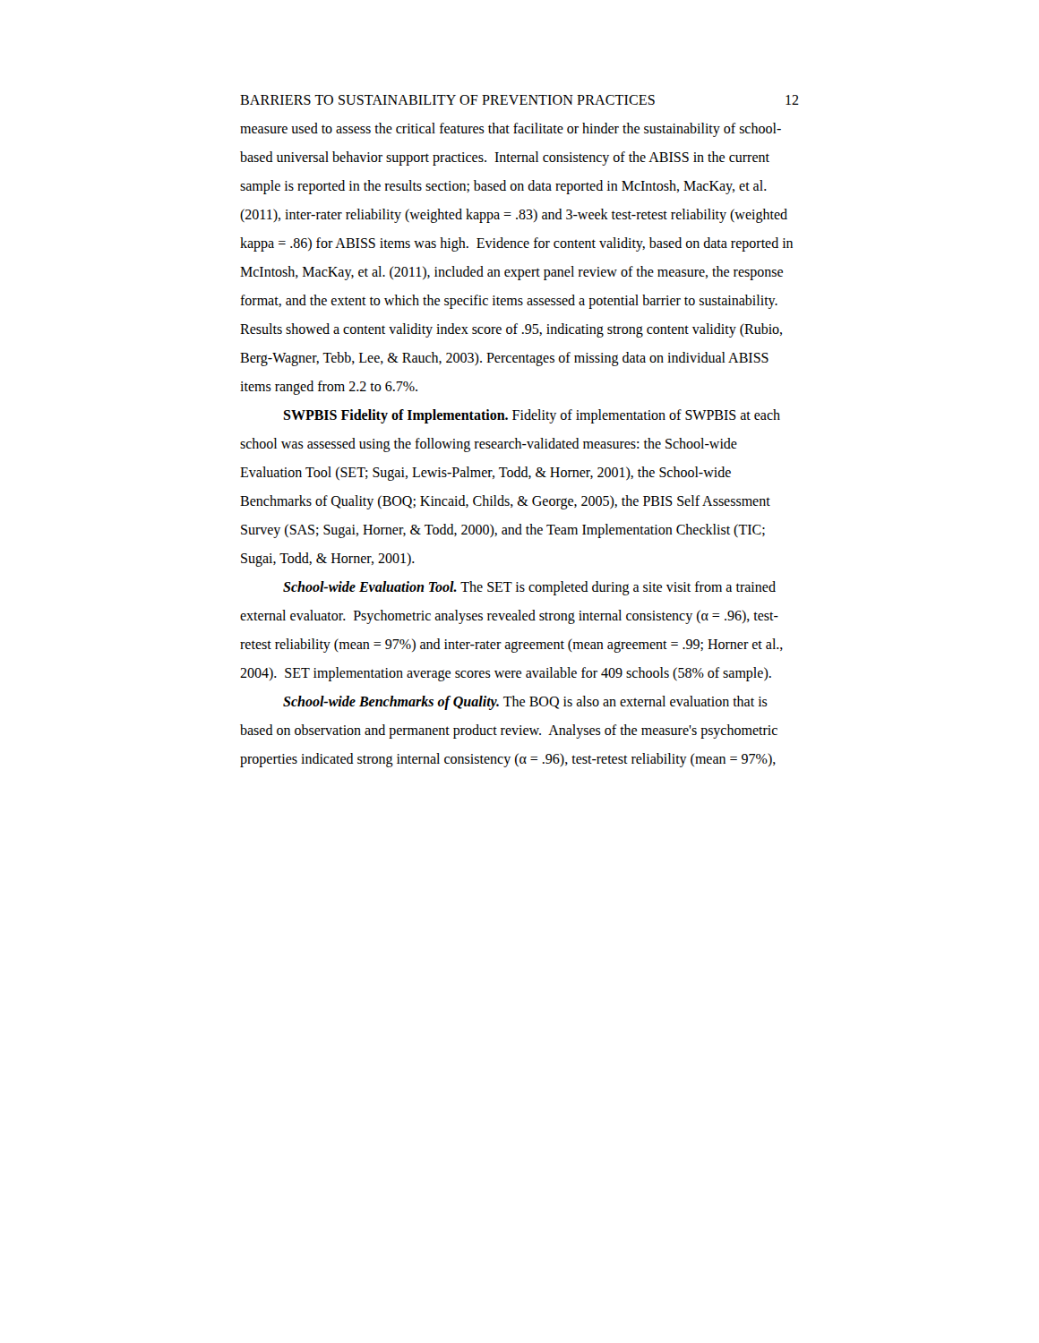Barriers to Sustainability of Prevention Practices 12
measure used to assess the critical features that facilitate or hinder the sustainability of school-based universal behavior support practices. Internal consistency of the ABISS in the current sample is reported in the results section; based on data reported in McIntosh, MacKay, et al. (2011), inter-rater reliability (weighted kappa = .83) and 3-week test-retest reliability (weighted kappa = .86) for ABISS items was high. Evidence for content validity, based on data reported in McIntosh, MacKay, et al. (2011), included an expert panel review of the measure, the response format, and the extent to which the specific items assessed a potential barrier to sustainability. Results showed a content validity index score of .95, indicating strong content validity (Rubio, Berg-Wagner, Tebb, Lee, & Rauch, 2003). Percentages of missing data on individual ABISS items ranged from 2.2 to 6.7%.
SWPBIS Fidelity of Implementation. Fidelity of implementation of SWPBIS at each school was assessed using the following research-validated measures: the School-wide Evaluation Tool (SET; Sugai, Lewis-Palmer, Todd, & Horner, 2001), the School-wide Benchmarks of Quality (BOQ; Kincaid, Childs, & George, 2005), the PBIS Self Assessment Survey (SAS; Sugai, Horner, & Todd, 2000), and the Team Implementation Checklist (TIC; Sugai, Todd, & Horner, 2001).
School-wide Evaluation Tool. The SET is completed during a site visit from a trained external evaluator. Psychometric analyses revealed strong internal consistency (α = .96), test-retest reliability (mean = 97%) and inter-rater agreement (mean agreement = .99; Horner et al., 2004). SET implementation average scores were available for 409 schools (58% of sample).
School-wide Benchmarks of Quality. The BOQ is also an external evaluation that is based on observation and permanent product review. Analyses of the measure's psychometric properties indicated strong internal consistency (α = .96), test-retest reliability (mean = 97%),